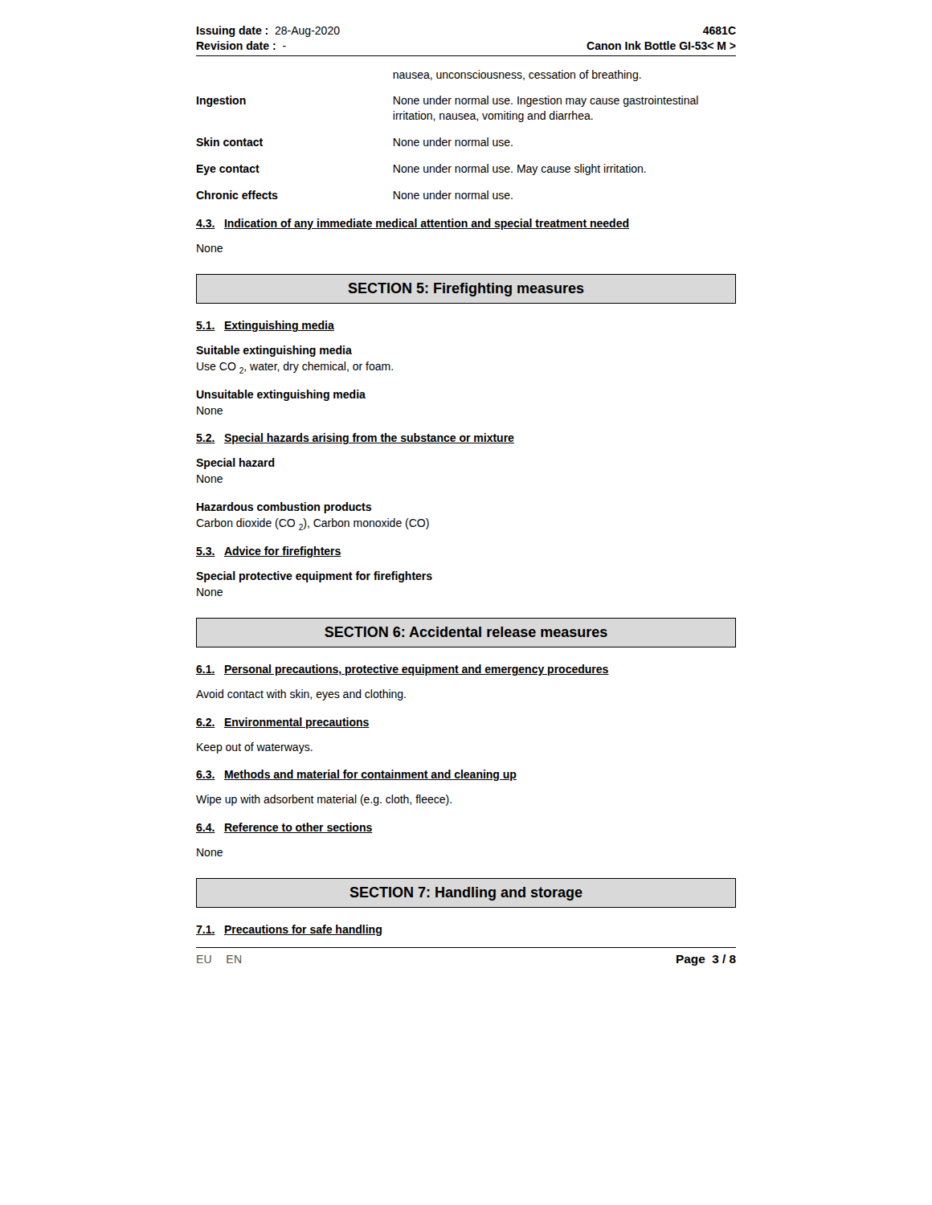Issuing date : 28-Aug-2020
Revision date : -
4681C
Canon Ink Bottle GI-53< M >
nausea, unconsciousness, cessation of breathing.
Ingestion
None under normal use. Ingestion may cause gastrointestinal irritation, nausea, vomiting and diarrhea.
Skin contact
None under normal use.
Eye contact
None under normal use. May cause slight irritation.
Chronic effects
None under normal use.
4.3. Indication of any immediate medical attention and special treatment needed
None
SECTION 5: Firefighting measures
5.1. Extinguishing media
Suitable extinguishing media Use CO 2, water, dry chemical, or foam.
Unsuitable extinguishing media None
5.2. Special hazards arising from the substance or mixture
Special hazard None
Hazardous combustion products Carbon dioxide (CO 2), Carbon monoxide (CO)
5.3. Advice for firefighters
Special protective equipment for firefighters None
SECTION 6: Accidental release measures
6.1. Personal precautions, protective equipment and emergency procedures
Avoid contact with skin, eyes and clothing.
6.2. Environmental precautions
Keep out of waterways.
6.3. Methods and material for containment and cleaning up
Wipe up with adsorbent material (e.g. cloth, fleece).
6.4. Reference to other sections
None
SECTION 7: Handling and storage
7.1. Precautions for safe handling
EU EN
Page 3 / 8